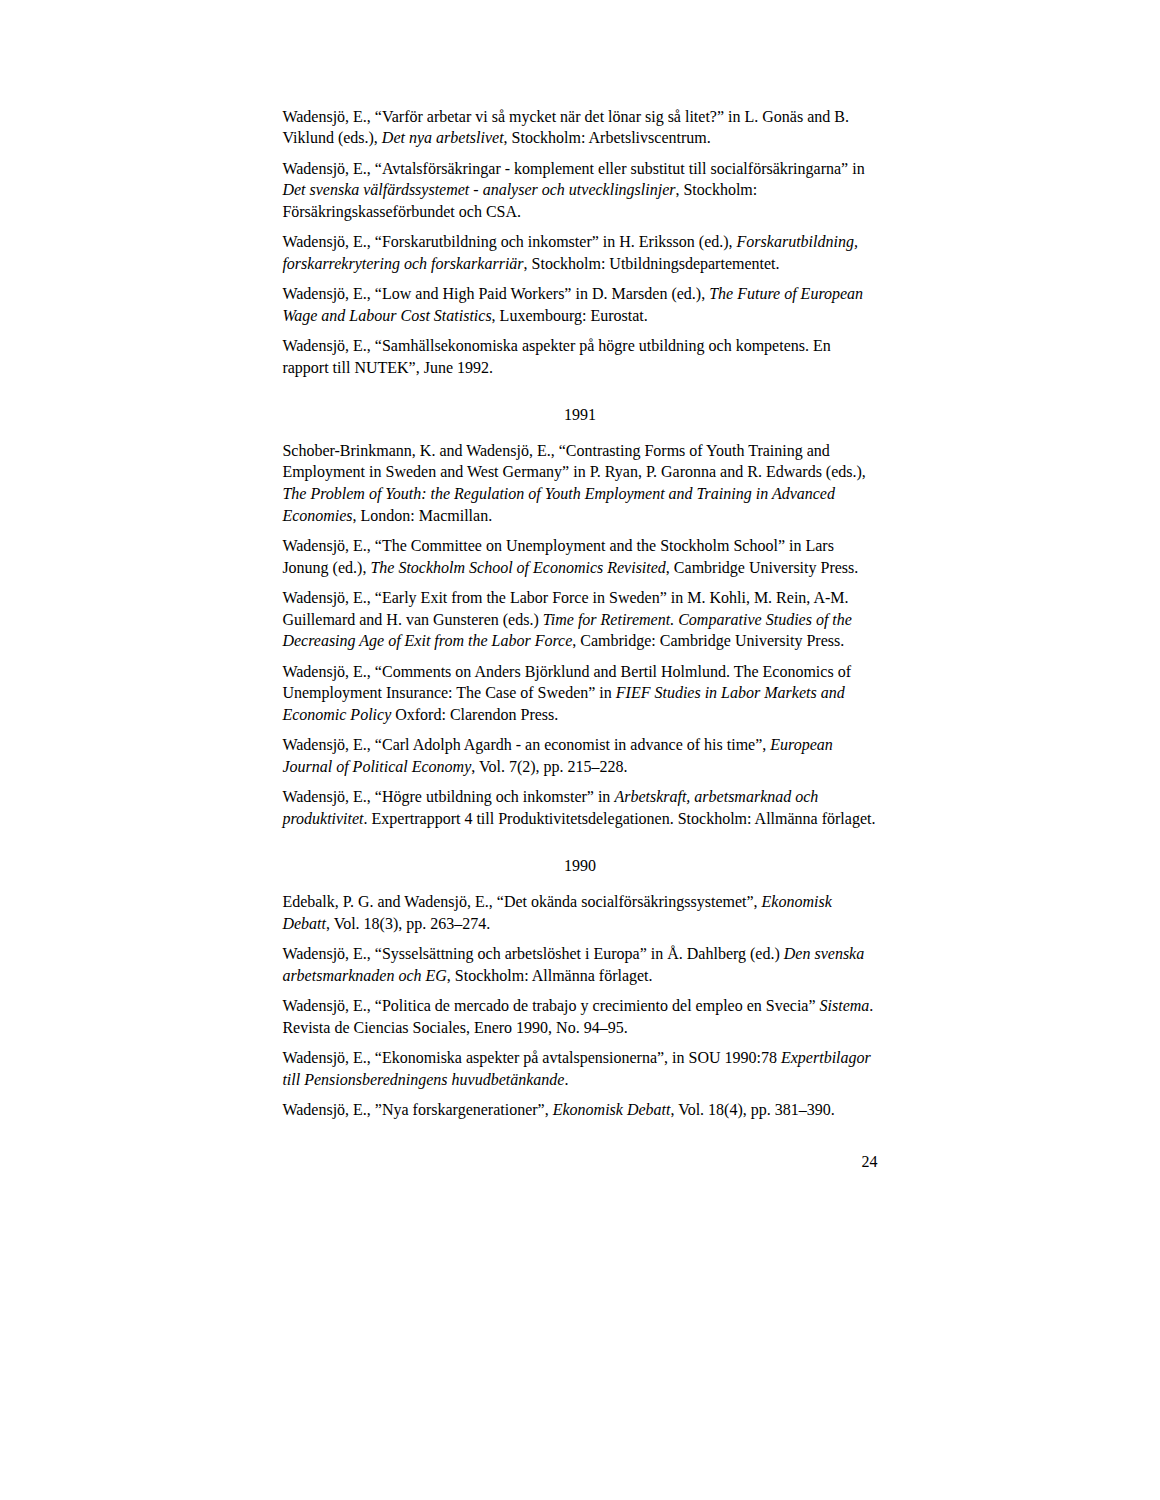Wadensjö, E., “Varför arbetar vi så mycket när det lönar sig så litet?” in L. Gonäs and B. Viklund (eds.), Det nya arbetslivet, Stockholm: Arbetslivscentrum.
Wadensjö, E., “Avtalsförsäkringar - komplement eller substitut till socialförsäkringarna” in Det svenska välfärdssystemet - analyser och utvecklingslinjer, Stockholm: Försäkringskasseförbundet och CSA.
Wadensjö, E., “Forskarutbildning och inkomster” in H. Eriksson (ed.), Forskarutbildning, forskarrekrytering och forskarkarriär, Stockholm: Utbildningsdepartementet.
Wadensjö, E., “Low and High Paid Workers” in D. Marsden (ed.), The Future of European Wage and Labour Cost Statistics, Luxembourg: Eurostat.
Wadensjö, E., “Samhällsekonomiska aspekter på högre utbildning och kompetens. En rapport till NUTEK”, June 1992.
1991
Schober-Brinkmann, K. and Wadensjö, E., “Contrasting Forms of Youth Training and Employment in Sweden and West Germany” in P. Ryan, P. Garonna and R. Edwards (eds.), The Problem of Youth: the Regulation of Youth Employment and Training in Advanced Economies, London: Macmillan.
Wadensjö, E., “The Committee on Unemployment and the Stockholm School” in Lars Jonung (ed.), The Stockholm School of Economics Revisited, Cambridge University Press.
Wadensjö, E., “Early Exit from the Labor Force in Sweden” in M. Kohli, M. Rein, A-M. Guillemard and H. van Gunsteren (eds.) Time for Retirement. Comparative Studies of the Decreasing Age of Exit from the Labor Force, Cambridge: Cambridge University Press.
Wadensjö, E., “Comments on Anders Björklund and Bertil Holmlund. The Economics of Unemployment Insurance: The Case of Sweden” in FIEF Studies in Labor Markets and Economic Policy Oxford: Clarendon Press.
Wadensjö, E., “Carl Adolph Agardh - an economist in advance of his time”, European Journal of Political Economy, Vol. 7(2), pp. 215–228.
Wadensjö, E., “Högre utbildning och inkomster” in Arbetskraft, arbetsmarknad och produktivitet. Expertrapport 4 till Produktivitetsdelegationen. Stockholm: Allmänna förlaget.
1990
Edebalk, P. G. and Wadensjö, E., “Det okända socialförsäkringssystemet”, Ekonomisk Debatt, Vol. 18(3), pp. 263–274.
Wadensjö, E., “Sysselsättning och arbetslöshet i Europa” in Å. Dahlberg (ed.) Den svenska arbetsmarknaden och EG, Stockholm: Allmänna förlaget.
Wadensjö, E., “Politica de mercado de trabajo y crecimiento del empleo en Svecia” Sistema. Revista de Ciencias Sociales, Enero 1990, No. 94–95.
Wadensjö, E., “Ekonomiska aspekter på avtalspensionerna”, in SOU 1990:78 Expertbilagor till Pensionsberedningens huvudbetänkande.
Wadensjö, E., ”Nya forskargenerationer”, Ekonomisk Debatt, Vol. 18(4), pp. 381–390.
24